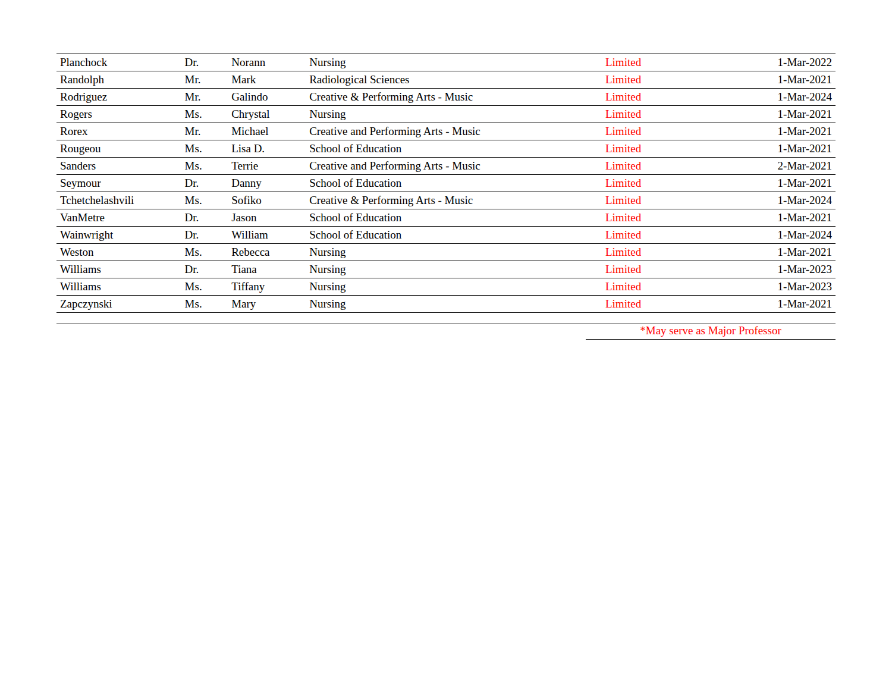| Planchock | Dr. | Norann | Nursing | Limited | 1-Mar-2022 |
| Randolph | Mr. | Mark | Radiological Sciences | Limited | 1-Mar-2021 |
| Rodriguez | Mr. | Galindo | Creative & Performing Arts - Music | Limited | 1-Mar-2024 |
| Rogers | Ms. | Chrystal | Nursing | Limited | 1-Mar-2021 |
| Rorex | Mr. | Michael | Creative and Performing Arts - Music | Limited | 1-Mar-2021 |
| Rougeou | Ms. | Lisa D. | School of Education | Limited | 1-Mar-2021 |
| Sanders | Ms. | Terrie | Creative and Performing Arts - Music | Limited | 2-Mar-2021 |
| Seymour | Dr. | Danny | School of Education | Limited | 1-Mar-2021 |
| Tchetchelashvili | Ms. | Sofiko | Creative & Performing Arts - Music | Limited | 1-Mar-2024 |
| VanMetre | Dr. | Jason | School of Education | Limited | 1-Mar-2021 |
| Wainwright | Dr. | William | School of Education | Limited | 1-Mar-2024 |
| Weston | Ms. | Rebecca | Nursing | Limited | 1-Mar-2021 |
| Williams | Dr. | Tiana | Nursing | Limited | 1-Mar-2023 |
| Williams | Ms. | Tiffany | Nursing | Limited | 1-Mar-2023 |
| Zapczynski | Ms. | Mary | Nursing | Limited | 1-Mar-2021 |
*May serve as Major Professor